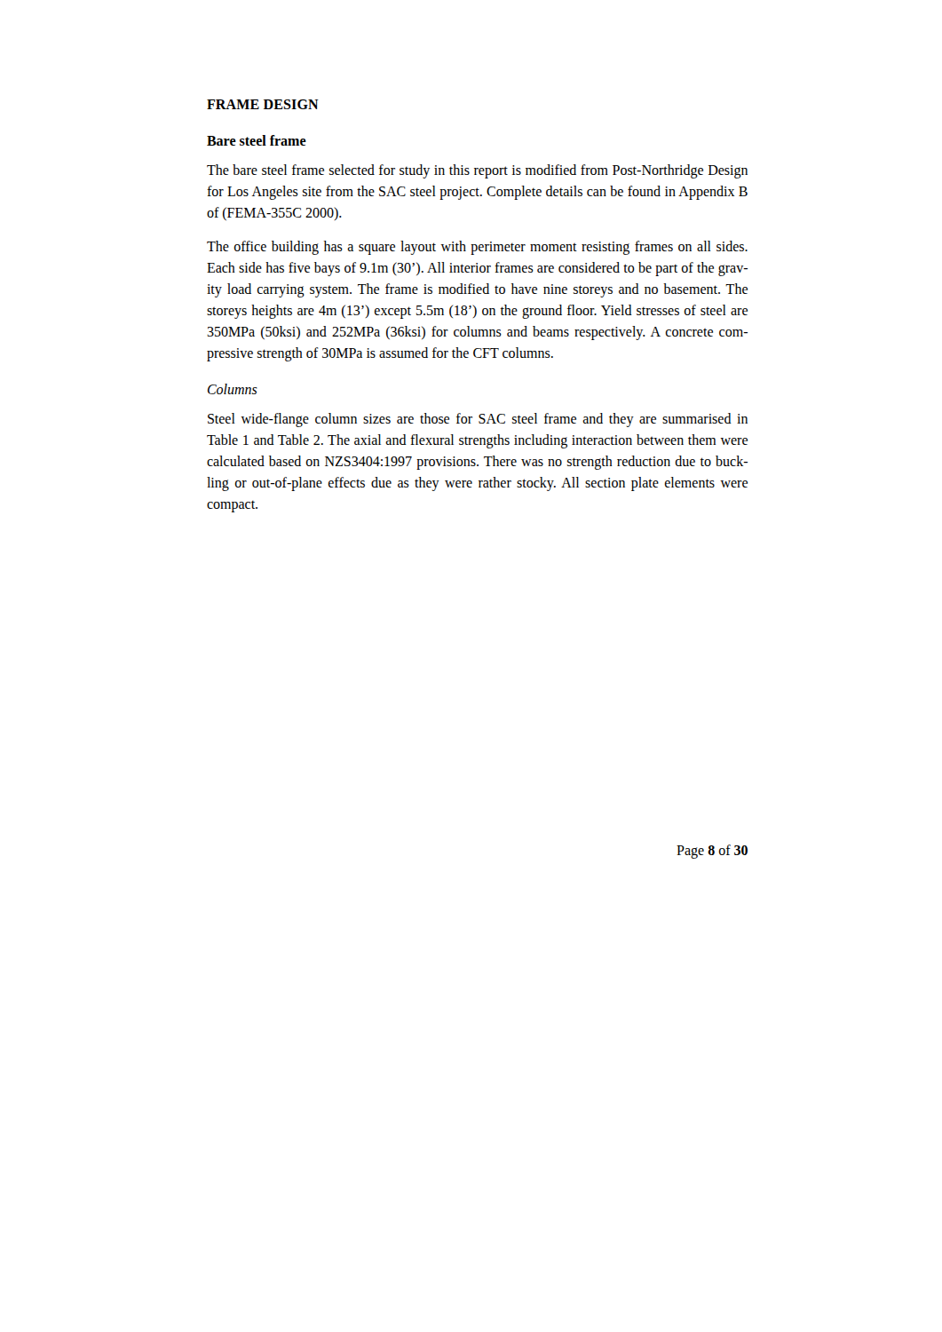FRAME DESIGN
Bare steel frame
The bare steel frame selected for study in this report is modified from Post-Northridge Design for Los Angeles site from the SAC steel project. Complete details can be found in Appendix B of (FEMA-355C 2000).
The office building has a square layout with perimeter moment resisting frames on all sides. Each side has five bays of 9.1m (30’). All interior frames are considered to be part of the gravity load carrying system. The frame is modified to have nine storeys and no basement. The storeys heights are 4m (13’) except 5.5m (18’) on the ground floor. Yield stresses of steel are 350MPa (50ksi) and 252MPa (36ksi) for columns and beams respectively. A concrete compressive strength of 30MPa is assumed for the CFT columns.
Columns
Steel wide-flange column sizes are those for SAC steel frame and they are summarised in Table 1 and Table 2. The axial and flexural strengths including interaction between them were calculated based on NZS3404:1997 provisions. There was no strength reduction due to buckling or out-of-plane effects due as they were rather stocky. All section plate elements were compact.
Page 8 of 30